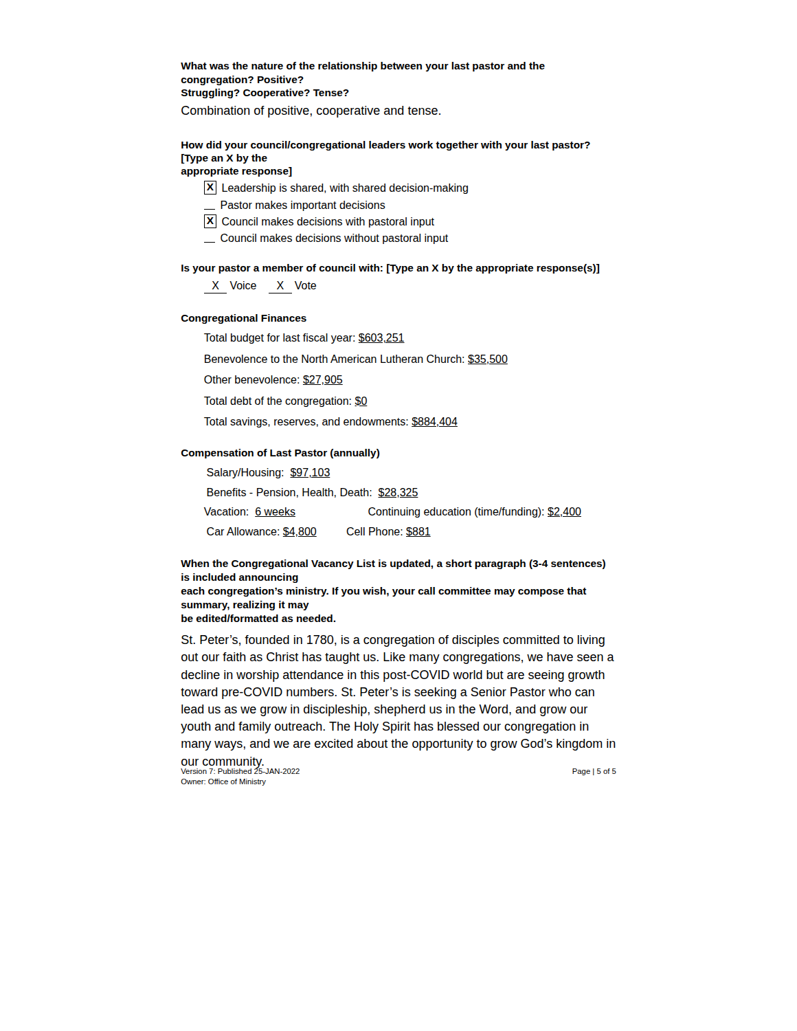What was the nature of the relationship between your last pastor and the congregation? Positive?
Struggling? Cooperative? Tense?
Combination of positive, cooperative and tense.
How did your council/congregational leaders work together with your last pastor? [Type an X by the
appropriate response]
XLeadership is shared, with shared decision-making
Pastor makes important decisions
XCouncil makes decisions with pastoral input
Council makes decisions without pastoral input
Is your pastor a member of council with: [Type an X by the appropriate response(s)]
XVoice XVote
Congregational Finances
Total budget for last fiscal year: $603,251
Benevolence to the North American Lutheran Church: $35,500
Other benevolence: $27,905
Total debt of the congregation: $0
Total savings, reserves, and endowments: $884,404
Compensation of Last Pastor (annually)
Salary/Housing: $97,103
Benefits - Pension, Health, Death: $28,325
Vacation: 6 weeks Continuing education (time/funding): $2,400
Car Allowance: $4,800 Cell Phone: $881
When the Congregational Vacancy List is updated, a short paragraph (3-4 sentences) is included announcing
each congregation’s ministry. If you wish, your call committee may compose that summary, realizing it may
be edited/formatted as needed.
St. Peter’s, founded in 1780, is a congregation of disciples committed to living out our faith as Christ has taught us. Like many congregations, we have seen a decline in worship attendance in this post-COVID world but are seeing growth toward pre-COVID numbers. St. Peter’s is seeking a Senior Pastor who can lead us as we grow in discipleship, shepherd us in the Word, and grow our youth and family outreach. The Holy Spirit has blessed our congregation in many ways, and we are excited about the opportunity to grow God’s kingdom in our community.
Version 7: Published 25-JAN-2022
Owner: Office of Ministry
Page | 5 of 5